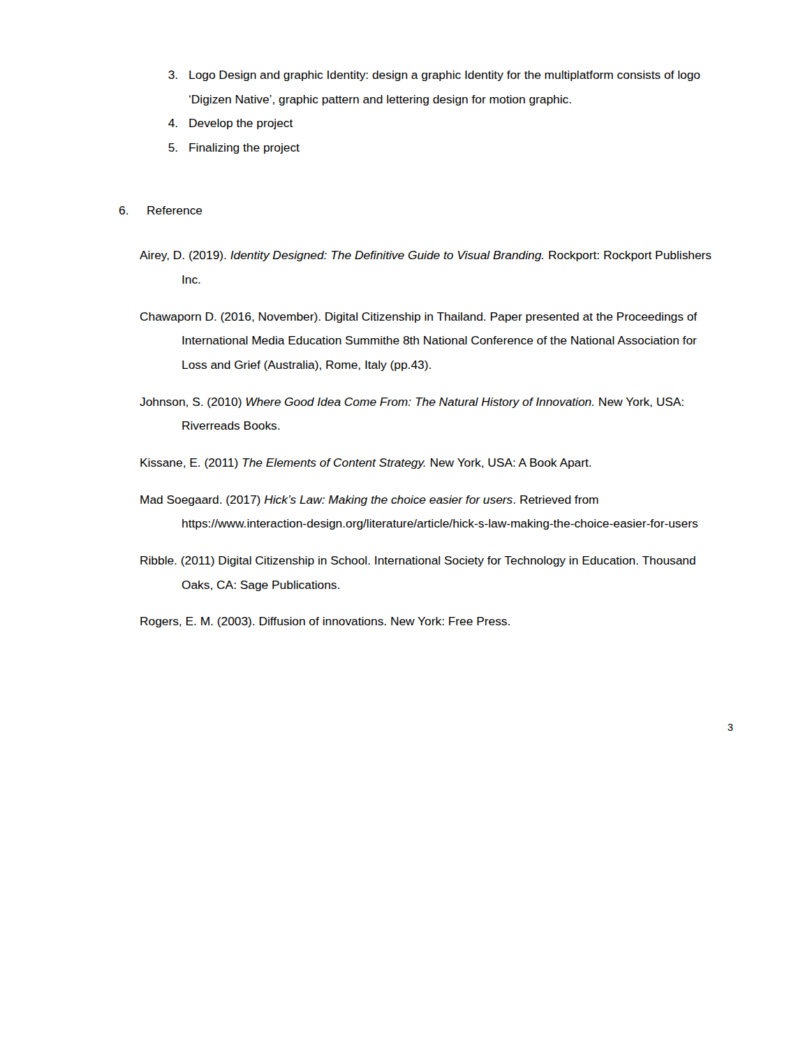Logo Design and graphic Identity: design a graphic Identity for the multiplatform consists of logo ‘Digizen Native’, graphic pattern and lettering design for motion graphic.
Develop the project
Finalizing the project
6. Reference
Airey, D. (2019). Identity Designed: The Definitive Guide to Visual Branding. Rockport: Rockport Publishers Inc.
Chawaporn D. (2016, November). Digital Citizenship in Thailand. Paper presented at the Proceedings of International Media Education Summithe 8th National Conference of the National Association for Loss and Grief (Australia), Rome, Italy (pp.43).
Johnson, S. (2010) Where Good Idea Come From: The Natural History of Innovation. New York, USA: Riverreads Books.
Kissane, E. (2011) The Elements of Content Strategy. New York, USA: A Book Apart.
Mad Soegaard. (2017) Hick’s Law: Making the choice easier for users. Retrieved from https://www.interaction-design.org/literature/article/hick-s-law-making-the-choice-easier-for-users
Ribble. (2011) Digital Citizenship in School. International Society for Technology in Education. Thousand Oaks, CA: Sage Publications.
Rogers, E. M. (2003). Diffusion of innovations. New York: Free Press.
3